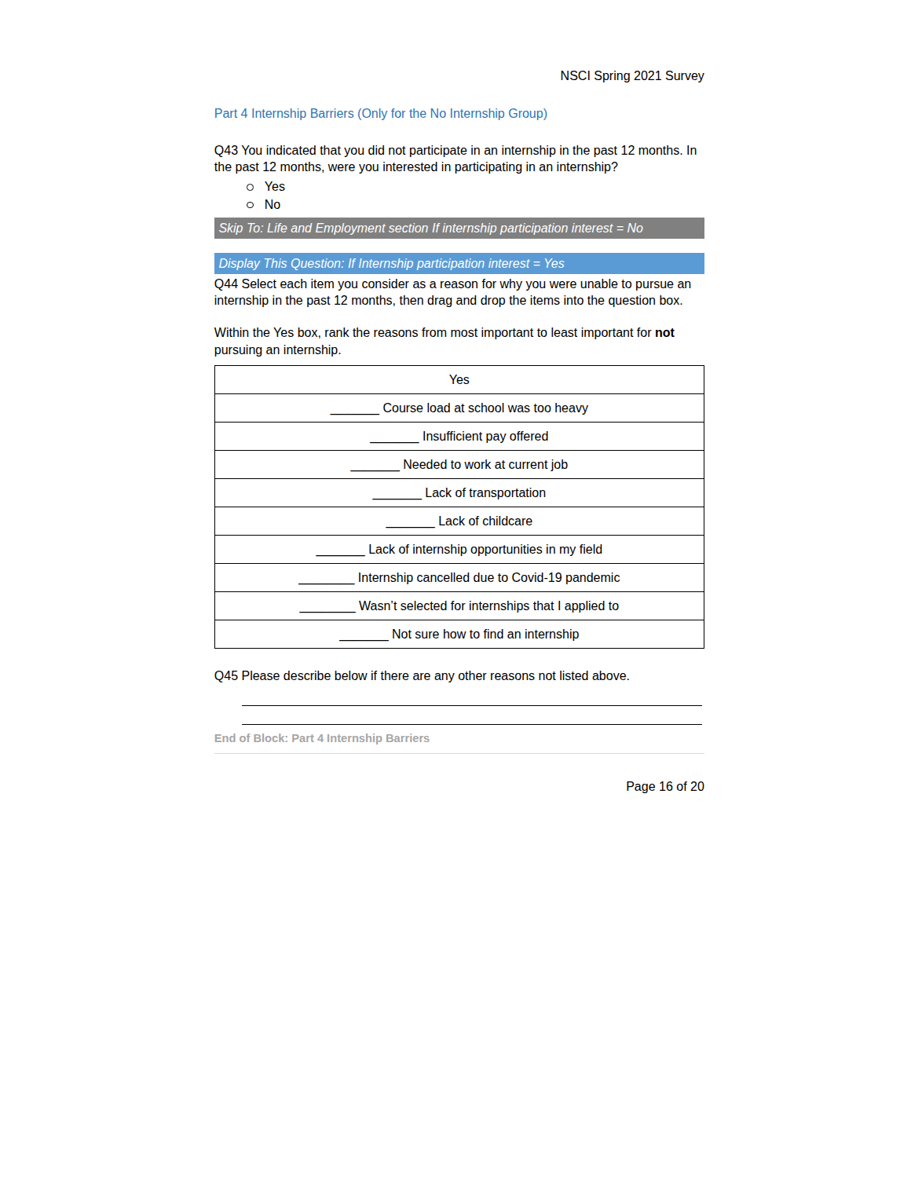NSCI Spring 2021 Survey
Part 4 Internship Barriers (Only for the No Internship Group)
Q43 You indicated that you did not participate in an internship in the past 12 months. In the past 12 months, were you interested in participating in an internship?
Yes
No
Skip To: Life and Employment section If internship participation interest = No
Display This Question: If Internship participation interest = Yes
Q44 Select each item you consider as a reason for why you were unable to pursue an internship in the past 12 months, then drag and drop the items into the question box.
Within the Yes box, rank the reasons from most important to least important for not pursuing an internship.
| Yes |
| _______ Course load at school was too heavy |
| _______ Insufficient pay offered |
| _______ Needed to work at current job |
| _______ Lack of transportation |
| _______ Lack of childcare |
| _______ Lack of internship opportunities in my field |
| ________ Internship cancelled due to Covid-19 pandemic |
| ________ Wasn’t selected for internships that I applied to |
| _______ Not sure how to find an internship |
Q45 Please describe below if there are any other reasons not listed above.
End of Block: Part 4 Internship Barriers
Page 16 of 20